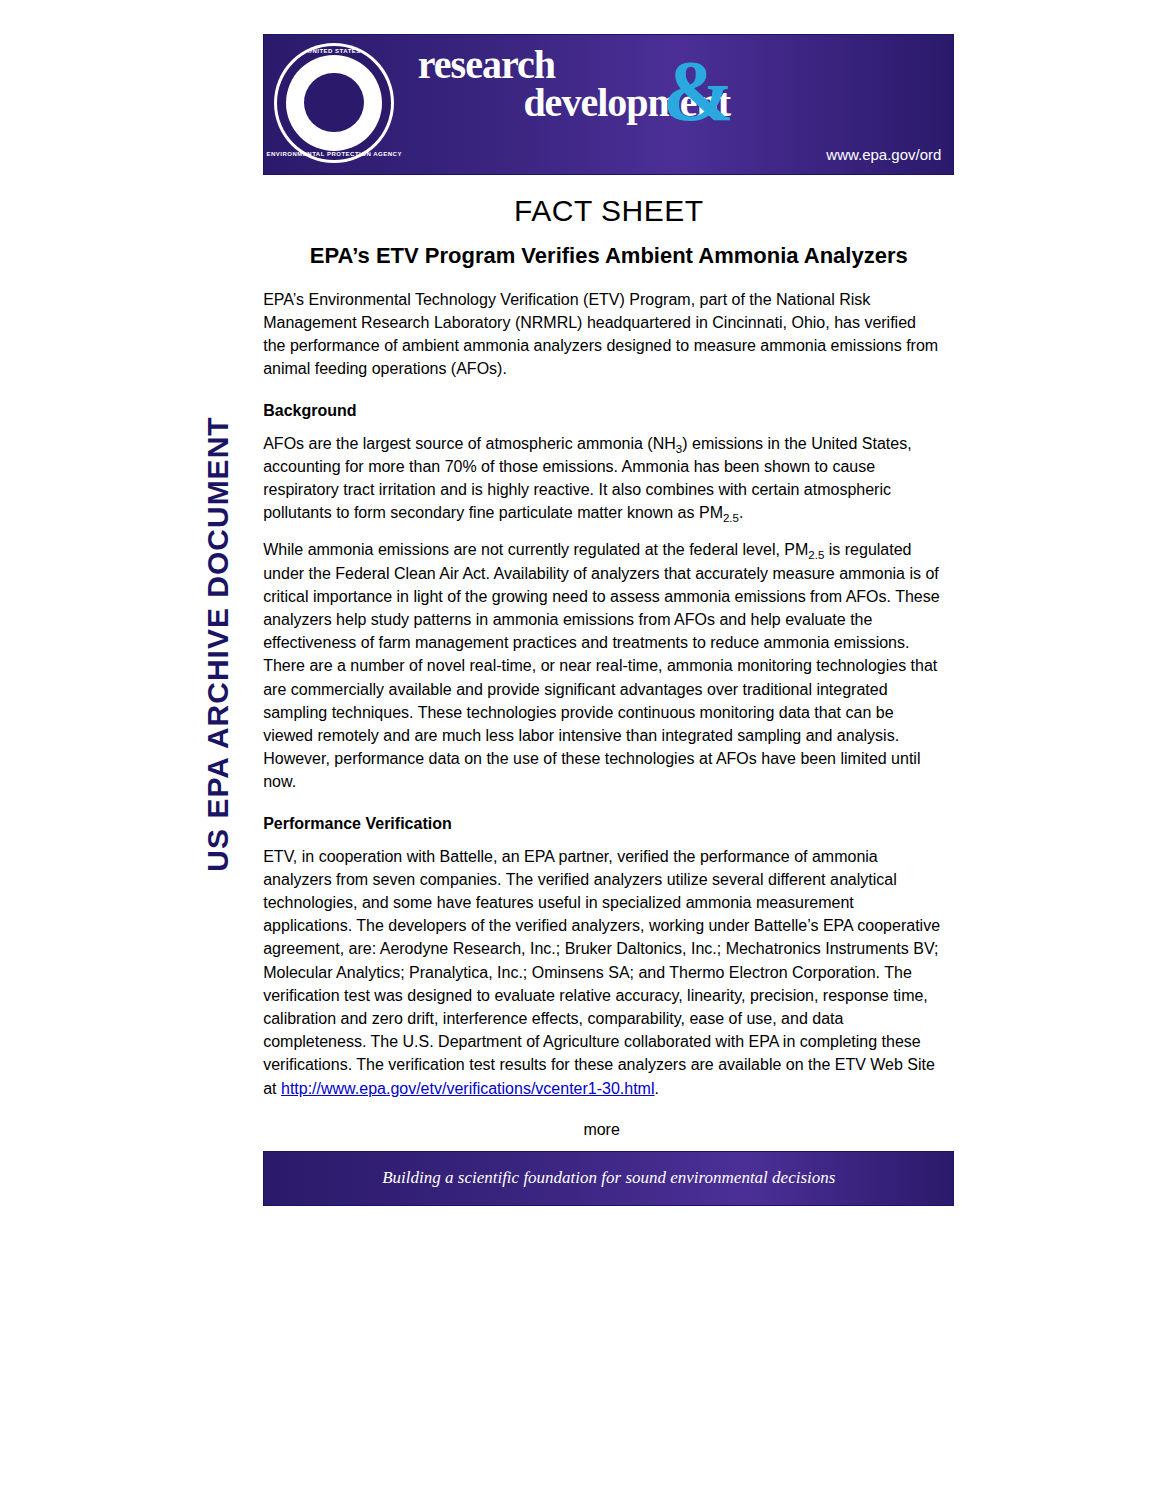US EPA ARCHIVE DOCUMENT
UNITED STATES ENVIRONMENTAL PROTECTION AGENCY
research
&
development
www.epa.gov/ord
FACT SHEET
EPA’s ETV Program Verifies Ambient Ammonia Analyzers
EPA’s Environmental Technology Verification (ETV) Program, part of the National Risk Management Research Laboratory (NRMRL) headquartered in Cincinnati, Ohio, has verified the performance of ambient ammonia analyzers designed to measure ammonia emissions from animal feeding operations (AFOs).
Background
AFOs are the largest source of atmospheric ammonia (NH3) emissions in the United States, accounting for more than 70% of those emissions. Ammonia has been shown to cause respiratory tract irritation and is highly reactive. It also combines with certain atmospheric pollutants to form secondary fine particulate matter known as PM2.5.
While ammonia emissions are not currently regulated at the federal level, PM2.5 is regulated under the Federal Clean Air Act. Availability of analyzers that accurately measure ammonia is of critical importance in light of the growing need to assess ammonia emissions from AFOs. These analyzers help study patterns in ammonia emissions from AFOs and help evaluate the effectiveness of farm management practices and treatments to reduce ammonia emissions. There are a number of novel real-time, or near real-time, ammonia monitoring technologies that are commercially available and provide significant advantages over traditional integrated sampling techniques. These technologies provide continuous monitoring data that can be viewed remotely and are much less labor intensive than integrated sampling and analysis. However, performance data on the use of these technologies at AFOs have been limited until now.
Performance Verification
ETV, in cooperation with Battelle, an EPA partner, verified the performance of ammonia analyzers from seven companies. The verified analyzers utilize several different analytical technologies, and some have features useful in specialized ammonia measurement applications. The developers of the verified analyzers, working under Battelle’s EPA cooperative agreement, are: Aerodyne Research, Inc.; Bruker Daltonics, Inc.; Mechatronics Instruments BV; Molecular Analytics; Pranalytica, Inc.; Ominsens SA; and Thermo Electron Corporation. The verification test was designed to evaluate relative accuracy, linearity, precision, response time, calibration and zero drift, interference effects, comparability, ease of use, and data completeness. The U.S. Department of Agriculture collaborated with EPA in completing these verifications. The verification test results for these analyzers are available on the ETV Web Site at http://www.epa.gov/etv/verifications/vcenter1-30.html.
more
Building a scientific foundation for sound environmental decisions